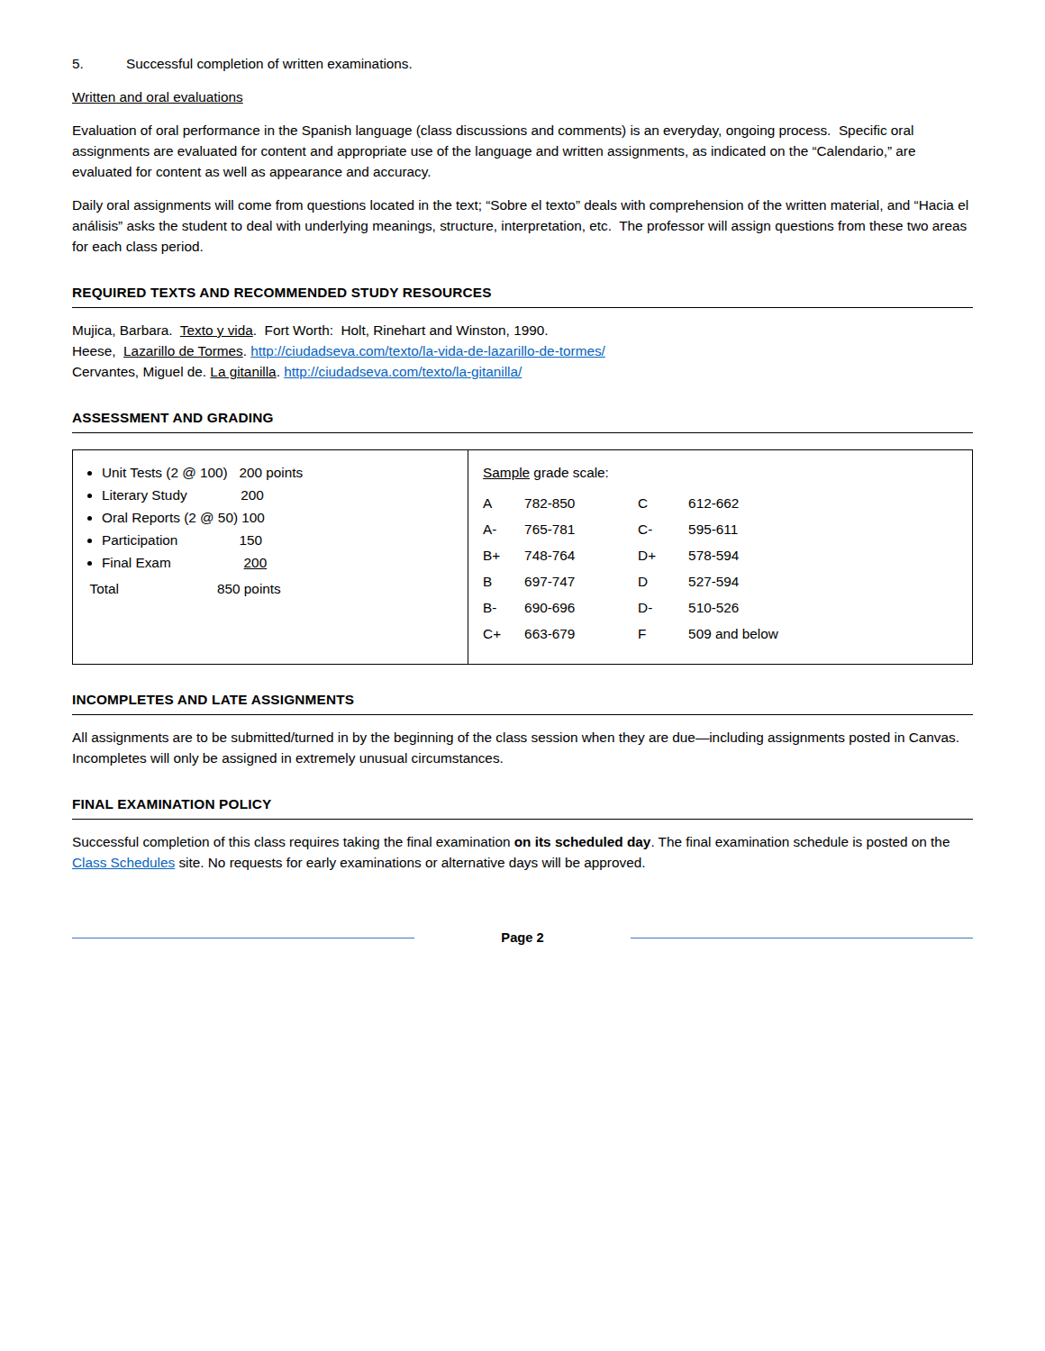5. Successful completion of written examinations.
Written and oral evaluations
Evaluation of oral performance in the Spanish language (class discussions and comments) is an everyday, ongoing process. Specific oral assignments are evaluated for content and appropriate use of the language and written assignments, as indicated on the “Calendario,” are evaluated for content as well as appearance and accuracy.
Daily oral assignments will come from questions located in the text; “Sobre el texto” deals with comprehension of the written material, and “Hacia el análisis” asks the student to deal with underlying meanings, structure, interpretation, etc. The professor will assign questions from these two areas for each class period.
Required Texts and Recommended Study Resources
Mujica, Barbara. Texto y vida. Fort Worth: Holt, Rinehart and Winston, 1990.
Heese, Lazarillo de Tormes. http://ciudadseva.com/texto/la-vida-de-lazarillo-de-tormes/
Cervantes, Miguel de. La gitanilla. http://ciudadseva.com/texto/la-gitanilla/
Assessment and Grading
Unit Tests (2 @ 100) 200 points
Literary Study 200
Oral Reports (2 @ 50) 100
Participation 150
Final Exam 200
Total850 points
Sample grade scale:
| A | 782-850 | C | 612-662 |
| A- | 765-781 | C- | 595-611 |
| B+ | 748-764 | D+ | 578-594 |
| B | 697-747 | D | 527-594 |
| B- | 690-696 | D- | 510-526 |
| C+ | 663-679 | F | 509 and below |
Incompletes and Late Assignments
All assignments are to be submitted/turned in by the beginning of the class session when they are due—including assignments posted in Canvas. Incompletes will only be assigned in extremely unusual circumstances.
Final Examination Policy
Successful completion of this class requires taking the final examination on its scheduled day. The final examination schedule is posted on the Class Schedules site. No requests for early examinations or alternative days will be approved.
Page 2